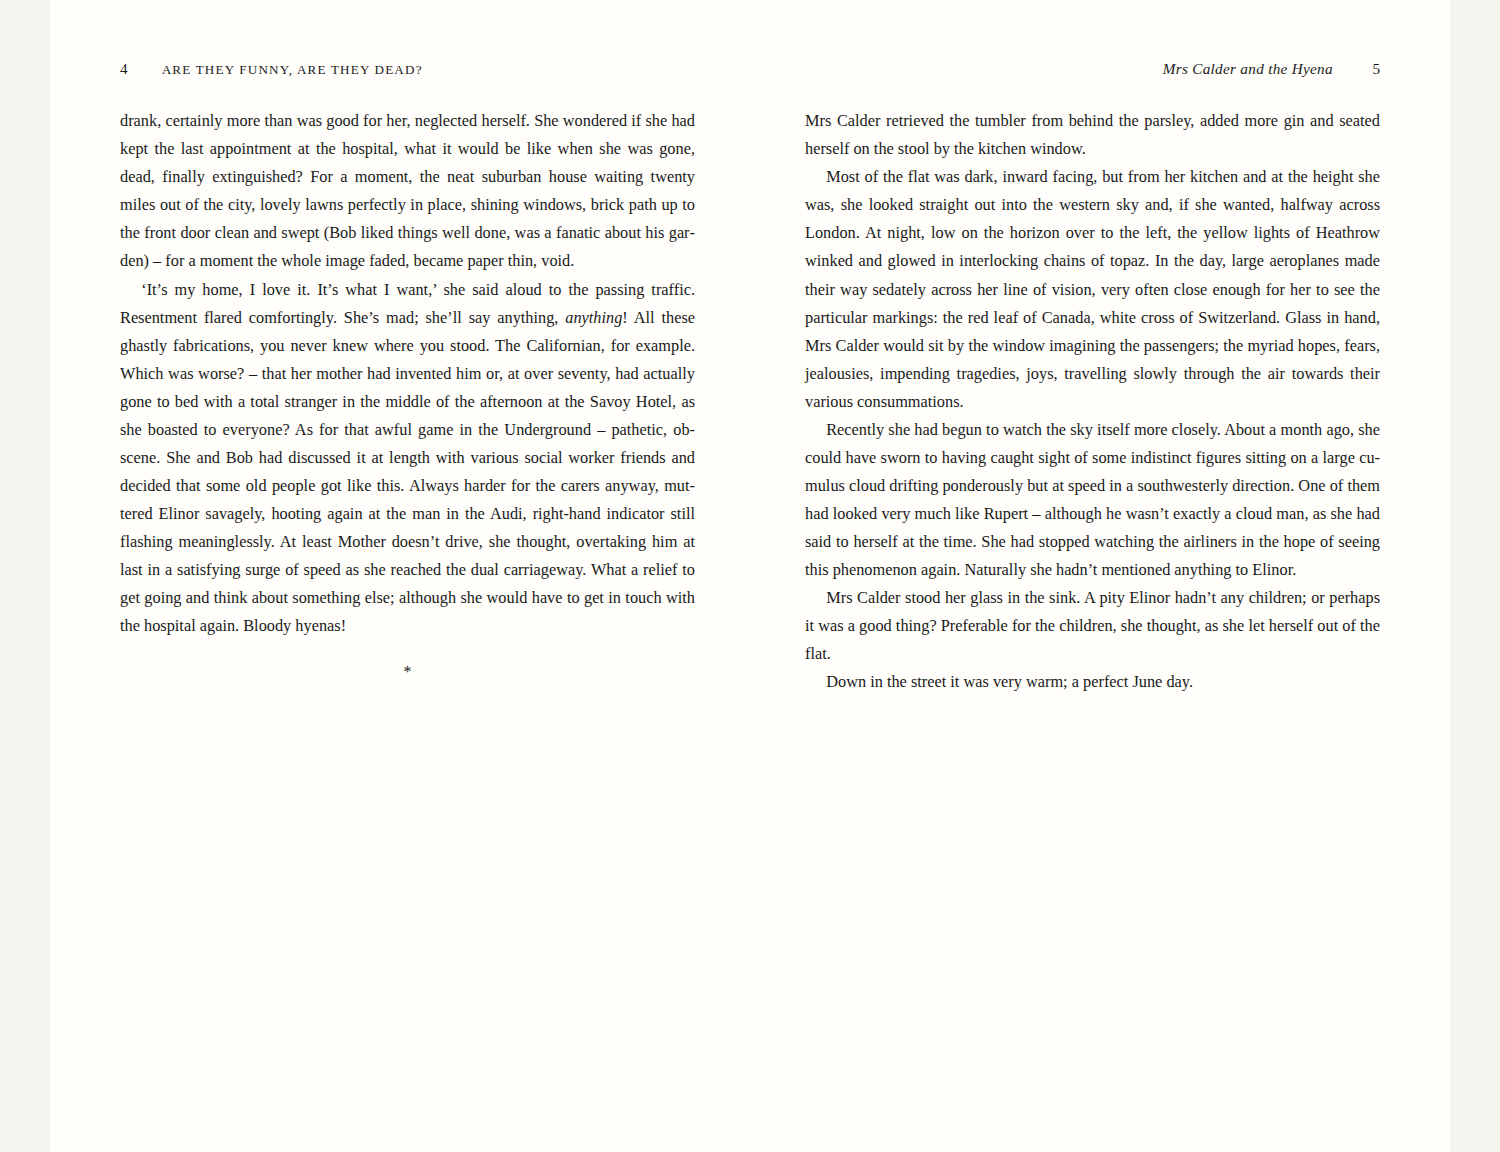4 Are they funny, are they dead?
drank, certainly more than was good for her, neglected herself. She wondered if she had kept the last appointment at the hospital, what it would be like when she was gone, dead, finally extinguished? For a moment, the neat suburban house waiting twenty miles out of the city, lovely lawns perfectly in place, shining windows, brick path up to the front door clean and swept (Bob liked things well done, was a fanatic about his garden) – for a moment the whole image faded, became paper thin, void.
‘It’s my home, I love it. It’s what I want,’ she said aloud to the passing traffic. Resentment flared comfortingly. She’s mad; she’ll say anything, anything! All these ghastly fabrications, you never knew where you stood. The Californian, for example. Which was worse? – that her mother had invented him or, at over seventy, had actually gone to bed with a total stranger in the middle of the afternoon at the Savoy Hotel, as she boasted to everyone? As for that awful game in the Underground – pathetic, obscene. She and Bob had discussed it at length with various social worker friends and decided that some old people got like this. Always harder for the carers anyway, muttered Elinor savagely, hooting again at the man in the Audi, right-hand indicator still flashing meaninglessly. At least Mother doesn’t drive, she thought, overtaking him at last in a satisfying surge of speed as she reached the dual carriageway. What a relief to get going and think about something else; although she would have to get in touch with the hospital again. Bloody hyenas!
*
Mrs Calder and the Hyena 5
Mrs Calder retrieved the tumbler from behind the parsley, added more gin and seated herself on the stool by the kitchen window.
Most of the flat was dark, inward facing, but from her kitchen and at the height she was, she looked straight out into the western sky and, if she wanted, halfway across London. At night, low on the horizon over to the left, the yellow lights of Heathrow winked and glowed in interlocking chains of topaz. In the day, large aeroplanes made their way sedately across her line of vision, very often close enough for her to see the particular markings: the red leaf of Canada, white cross of Switzerland. Glass in hand, Mrs Calder would sit by the window imagining the passengers; the myriad hopes, fears, jealousies, impending tragedies, joys, travelling slowly through the air towards their various consummations.
Recently she had begun to watch the sky itself more closely. About a month ago, she could have sworn to having caught sight of some indistinct figures sitting on a large cumulus cloud drifting ponderously but at speed in a southwesterly direction. One of them had looked very much like Rupert – although he wasn’t exactly a cloud man, as she had said to herself at the time. She had stopped watching the airliners in the hope of seeing this phenomenon again. Naturally she hadn’t mentioned anything to Elinor.
Mrs Calder stood her glass in the sink. A pity Elinor hadn’t any children; or perhaps it was a good thing? Preferable for the children, she thought, as she let herself out of the flat.
Down in the street it was very warm; a perfect June day.